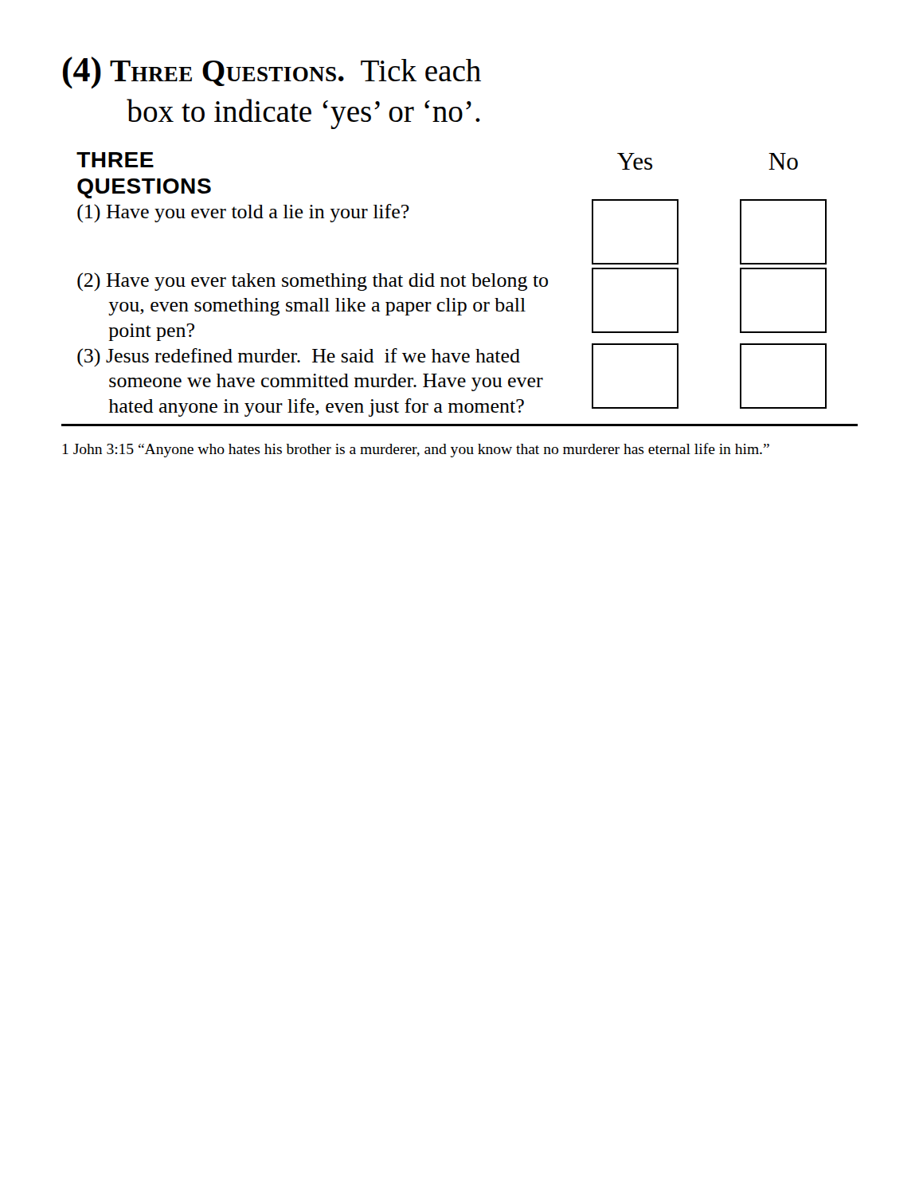(4) Three Questions. Tick each box to indicate ‘yes’ or ‘no’.
| THREE QUESTIONS | Yes | No |
| --- | --- | --- |
| (1) Have you ever told a lie in your life? | | |
| (2) Have you ever taken something that did not belong to you, even something small like a paper clip or ball point pen? | | |
| (3) Jesus redefined murder. He said if we have hated someone we have committed murder. Have you ever hated anyone in your life, even just for a moment? | | |
1 John 3:15 “Anyone who hates his brother is a murderer, and you know that no murderer has eternal life in him.”